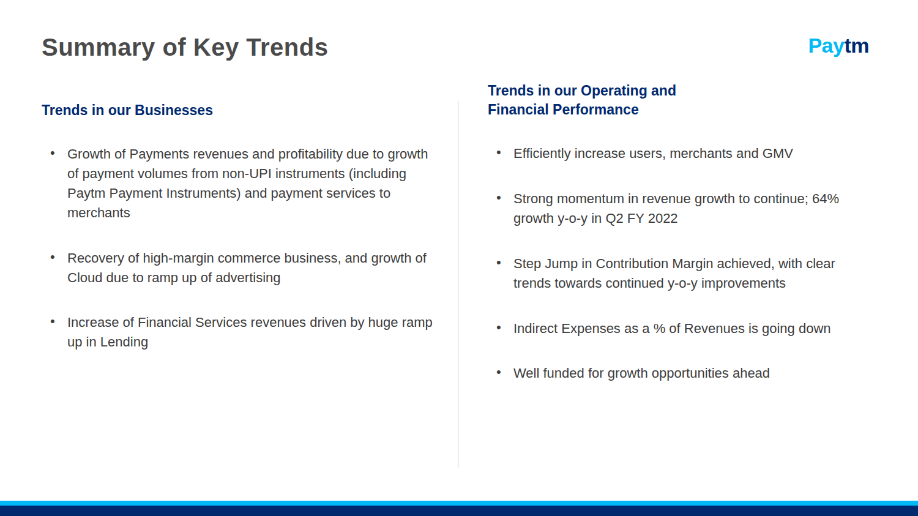Summary of Key Trends
Paytm
Trends in our Businesses
Growth of Payments revenues and profitability due to growth of payment volumes from non-UPI instruments (including Paytm Payment Instruments) and payment services to merchants
Recovery of high-margin commerce business, and growth of Cloud due to ramp up of advertising
Increase of Financial Services revenues driven by huge ramp up in Lending
Trends in our Operating and
Financial Performance
Efficiently increase users, merchants and GMV
Strong momentum in revenue growth to continue; 64% growth y-o-y in Q2 FY 2022
Step Jump in Contribution Margin achieved, with clear trends towards continued y-o-y improvements
Indirect Expenses as a % of Revenues is going down
Well funded for growth opportunities ahead